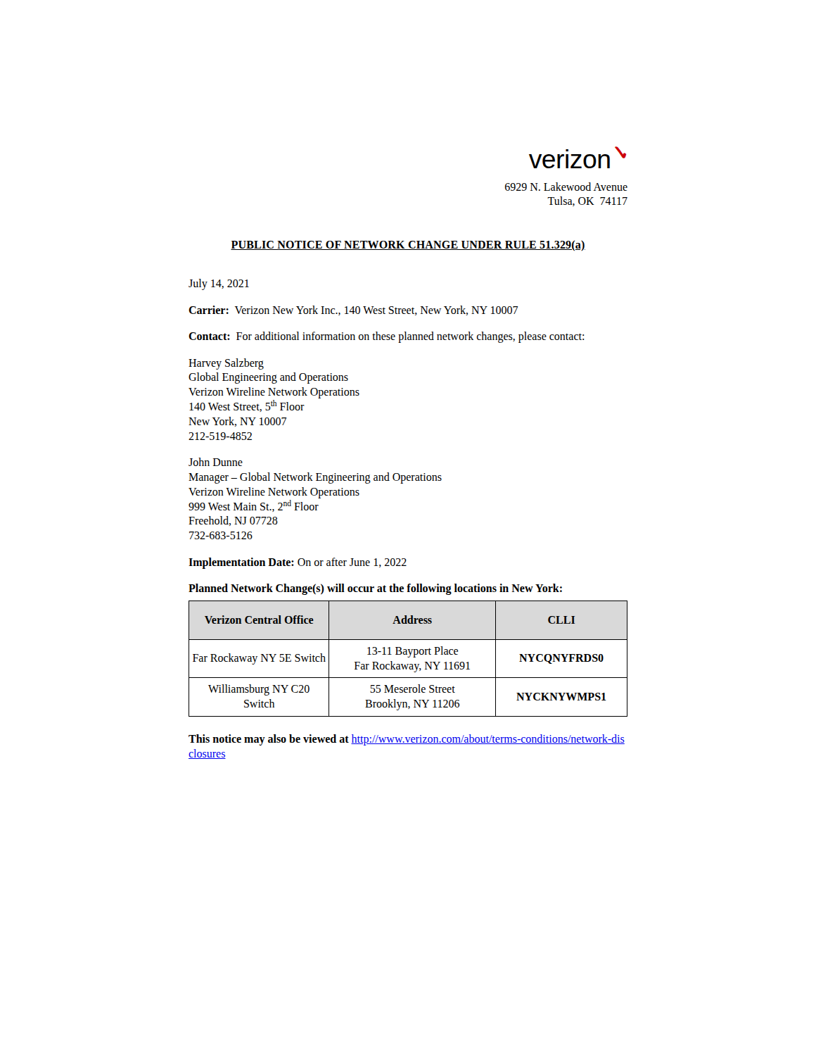verizon✓
6929 N. Lakewood Avenue
Tulsa, OK 74117
PUBLIC NOTICE OF NETWORK CHANGE UNDER RULE 51.329(a)
July 14, 2021
Carrier: Verizon New York Inc., 140 West Street, New York, NY 10007
Contact: For additional information on these planned network changes, please contact:
Harvey Salzberg
Global Engineering and Operations
Verizon Wireline Network Operations
140 West Street, 5th Floor
New York, NY 10007
212-519-4852
John Dunne
Manager – Global Network Engineering and Operations
Verizon Wireline Network Operations
999 West Main St., 2nd Floor
Freehold, NJ 07728
732-683-5126
Implementation Date: On or after June 1, 2022
Planned Network Change(s) will occur at the following locations in New York:
| Verizon Central Office | Address | CLLI |
| --- | --- | --- |
| Far Rockaway NY 5E Switch | 13-11 Bayport Place Far Rockaway, NY 11691 | NYCQNYFRDS0 |
| Williamsburg NY C20 Switch | 55 Meserole Street Brooklyn, NY 11206 | NYCKNYWMPS1 |
This notice may also be viewed at http://www.verizon.com/about/terms-conditions/network-disclosures